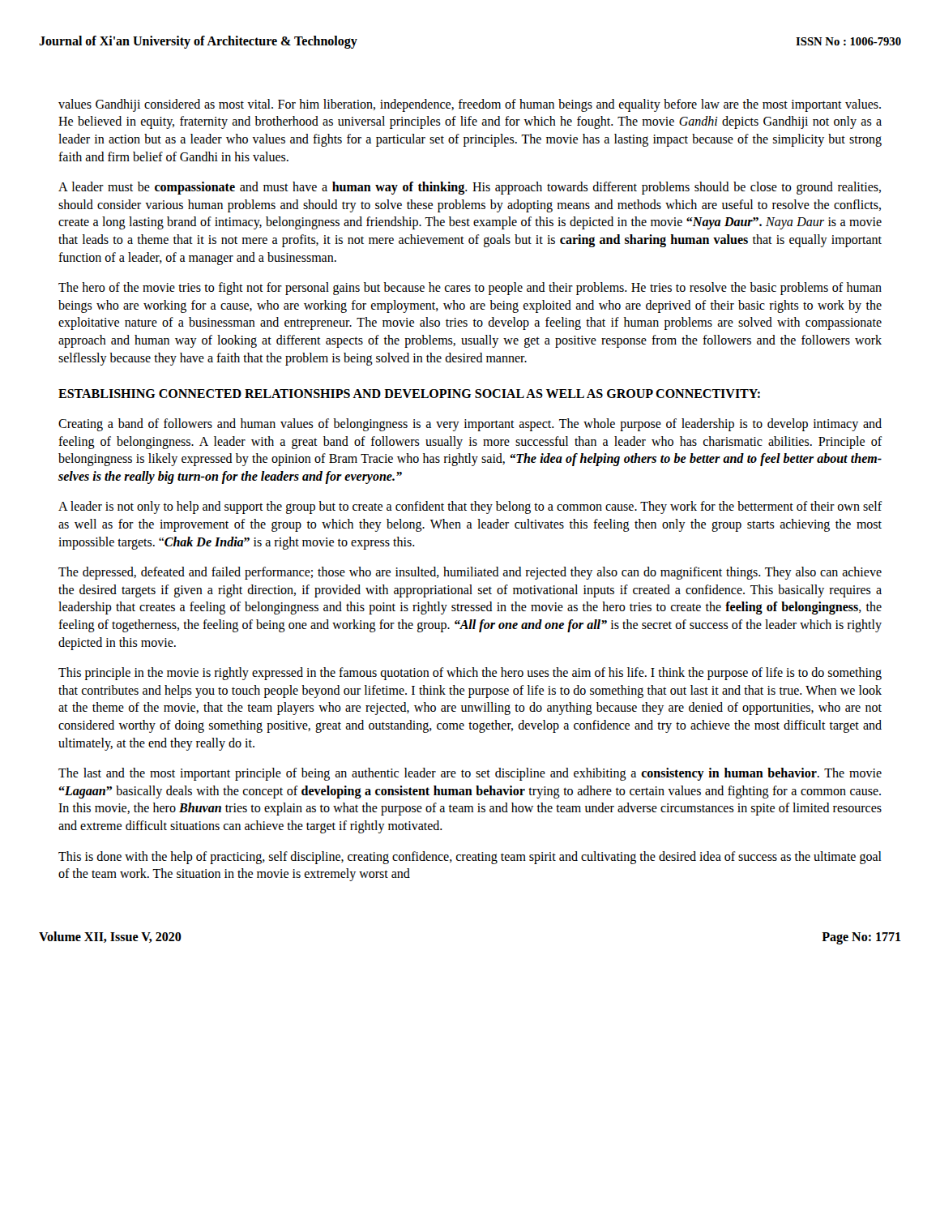Journal of Xi'an University of Architecture & Technology
ISSN No : 1006-7930
values Gandhiji considered as most vital. For him liberation, independence, freedom of human beings and equality before law are the most important values. He believed in equity, fraternity and brotherhood as universal principles of life and for which he fought. The movie Gandhi depicts Gandhiji not only as a leader in action but as a leader who values and fights for a particular set of principles. The movie has a lasting impact because of the simplicity but strong faith and firm belief of Gandhi in his values.
A leader must be compassionate and must have a human way of thinking. His approach towards different problems should be close to ground realities, should consider various human problems and should try to solve these problems by adopting means and methods which are useful to resolve the conflicts, create a long lasting brand of intimacy, belongingness and friendship. The best example of this is depicted in the movie “Naya Daur”. Naya Daur is a movie that leads to a theme that it is not mere a profits, it is not mere achievement of goals but it is caring and sharing human values that is equally important function of a leader, of a manager and a businessman.
The hero of the movie tries to fight not for personal gains but because he cares to people and their problems. He tries to resolve the basic problems of human beings who are working for a cause, who are working for employment, who are being exploited and who are deprived of their basic rights to work by the exploitative nature of a businessman and entrepreneur. The movie also tries to develop a feeling that if human problems are solved with compassionate approach and human way of looking at different aspects of the problems, usually we get a positive response from the followers and the followers work selflessly because they have a faith that the problem is being solved in the desired manner.
Establishing Connected Relationships and Developing Social as well as Group Connectivity:
Creating a band of followers and human values of belongingness is a very important aspect. The whole purpose of leadership is to develop intimacy and feeling of belongingness. A leader with a great band of followers usually is more successful than a leader who has charismatic abilities. Principle of belongingness is likely expressed by the opinion of Bram Tracie who has rightly said, “The idea of helping others to be better and to feel better about them-selves is the really big turn-on for the leaders and for everyone.”
A leader is not only to help and support the group but to create a confident that they belong to a common cause. They work for the betterment of their own self as well as for the improvement of the group to which they belong. When a leader cultivates this feeling then only the group starts achieving the most impossible targets. “Chak De India” is a right movie to express this.
The depressed, defeated and failed performance; those who are insulted, humiliated and rejected they also can do magnificent things. They also can achieve the desired targets if given a right direction, if provided with appropriational set of motivational inputs if created a confidence. This basically requires a leadership that creates a feeling of belongingness and this point is rightly stressed in the movie as the hero tries to create the feeling of belongingness, the feeling of togetherness, the feeling of being one and working for the group. “All for one and one for all” is the secret of success of the leader which is rightly depicted in this movie.
This principle in the movie is rightly expressed in the famous quotation of which the hero uses the aim of his life. I think the purpose of life is to do something that contributes and helps you to touch people beyond our lifetime. I think the purpose of life is to do something that out last it and that is true. When we look at the theme of the movie, that the team players who are rejected, who are unwilling to do anything because they are denied of opportunities, who are not considered worthy of doing something positive, great and outstanding, come together, develop a confidence and try to achieve the most difficult target and ultimately, at the end they really do it.
The last and the most important principle of being an authentic leader are to set discipline and exhibiting a consistency in human behavior. The movie “Lagaan” basically deals with the concept of developing a consistent human behavior trying to adhere to certain values and fighting for a common cause. In this movie, the hero Bhuvan tries to explain as to what the purpose of a team is and how the team under adverse circumstances in spite of limited resources and extreme difficult situations can achieve the target if rightly motivated.
This is done with the help of practicing, self discipline, creating confidence, creating team spirit and cultivating the desired idea of success as the ultimate goal of the team work. The situation in the movie is extremely worst and
Volume XII, Issue V, 2020
Page No: 1771